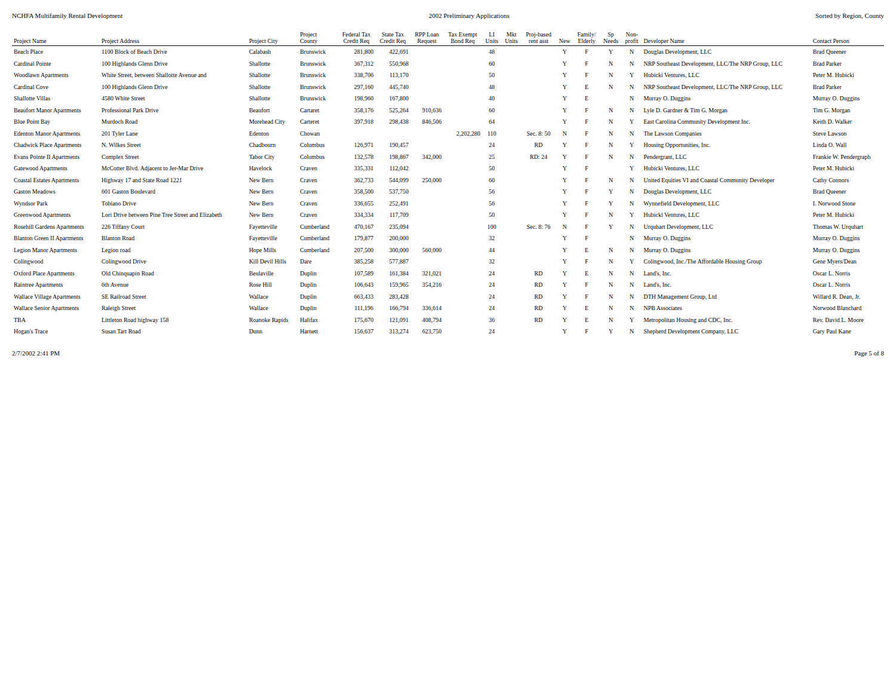NCHFA Multifamily Rental Development
2002 Preliminary Applications
Sorted by Region, County
| Project Name | Project Address | Project City | Project County | Federal Tax Credit Req | State Tax Credit Req | RPP Loan Request | Tax Exempt Bond Req | LI Units | Mkt Units | Proj-based rent asst | New | Family/ Elderly | Sp Needs | Non- profit | Developer Name | Contact Person |
| --- | --- | --- | --- | --- | --- | --- | --- | --- | --- | --- | --- | --- | --- | --- | --- | --- |
| Beach Place | 1100 Block of Beach Drive | Calabash | Brunswick | 281,800 | 422,691 | | | 48 | | | Y | F | Y | N | Douglas Development, LLC | Brad Queener |
| Cardinal Pointe | 100 Highlands Glenn Drive | Shallotte | Brunswick | 367,312 | 550,968 | | | 60 | | | Y | F | N | N | NRP Southeast Development, LLC/The NRP Group, LLC | Brad Parker |
| Woodlawn Apartments | White Street, between Shallotte Avenue and | Shallotte | Brunswick | 338,706 | 113,170 | | | 50 | | | Y | F | N | Y | Hubicki Ventures, LLC | Peter M. Hubicki |
| Cardinal Cove | 100 Highlands Glenn Drive | Shallotte | Brunswick | 297,160 | 445,740 | | | 48 | | | Y | E | N | N | NRP Southeast Development, LLC/The NRP Group, LLC | Brad Parker |
| Shallotte Villas | 4580 White Street | Shallotte | Brunswick | 198,960 | 167,800 | | | 40 | | | Y | E | | N | Murray O. Duggins | Murray O. Duggins |
| Beaufort Manor Apartments | Professional Park Drive | Beaufort | Cartaret | 358,176 | 525,264 | 910,636 | | 60 | | | Y | F | N | N | Lyle D. Gardner & Tim G. Morgan | Tim G. Morgan |
| Blue Point Bay | Murdoch Road | Morehead City | Carteret | 397,918 | 298,438 | 846,506 | | 64 | | | Y | F | N | Y | East Carolina Community Development Inc. | Keith D. Walker |
| Edenton Manor Apartments | 201 Tyler Lane | Edenton | Chowan | | | | 2,202,280 | 110 | | Sec. 8: 50 | N | F | N | N | The Lawson Companies | Steve Lawson |
| Chadwick Place Apartments | N. Wilkes Street | Chadbourn | Columbus | 126,971 | 190,457 | | | 24 | | RD | Y | F | N | Y | Housing Opportunities, Inc. | Linda O. Wall |
| Evans Pointe II Apartments | Complex Street | Tabor City | Columbus | 132,578 | 198,867 | 342,000 | | 25 | | RD: 24 | Y | F | N | N | Pendergrant, LLC | Frankie W. Pendergraph |
| Gatewood Apartments | McCotter Blvd. Adjacent to Jer-Mar Drive | Havelock | Craven | 335,331 | 112,042 | | | 50 | | | Y | F | | Y | Hubicki Ventures, LLC | Peter M. Hubicki |
| Coastal Estates Apartments | Highway 17 and State Road 1221 | New Bern | Craven | 362,733 | 544,099 | 250,000 | | 60 | | | Y | F | N | N | United Equities VI and Coastal Community Developer | Cathy Connors |
| Gaston Meadows | 601 Gaston Boulevard | New Bern | Craven | 358,500 | 537,750 | | | 56 | | | Y | F | Y | N | Douglas Development, LLC | Brad Queener |
| Wyndsor Park | Tobiano Drive | New Bern | Craven | 336,655 | 252,491 | | | 56 | | | Y | F | Y | N | Wynnefield Development, LLC | I. Norwood Stone |
| Greenwood Apartments | Lori Drive between Pine Tree Street and Elizabeth | New Bern | Craven | 334,334 | 117,709 | | | 50 | | | Y | F | N | Y | Hubicki Ventures, LLC | Peter M. Hubicki |
| Rosehill Gardens Apartments | 226 Tiffany Court | Fayetteville | Cumberland | 470,167 | 235,094 | | | 100 | | Sec. 8: 76 | N | F | Y | N | Urquhart Development, LLC | Thomas W. Urquhart |
| Blanton Green II Apartments | Blanton Road | Fayetteville | Cumberland | 179,877 | 200,000 | | | 32 | | | Y | F | | N | Murray O. Duggins | Murray O. Duggins |
| Legion Manor Apartments | Legion road | Hope Mills | Cumberland | 207,500 | 300,000 | 560,000 | | 44 | | | Y | E | N | N | Murray O. Duggins | Murray O. Duggins |
| Colingwood | Colingwood Drive | Kill Devil Hills | Dare | 385,258 | 577,887 | | | 32 | | | Y | F | N | Y | Colingwood, Inc./The Affordable Housing Group | Gene Myers/Dean |
| Oxford Place Apartments | Old Chinquapin Road | Beulaville | Duplin | 107,589 | 161,384 | 321,021 | | 24 | | RD | Y | E | N | N | Land's, Inc. | Oscar L. Norris |
| Raintree Apartments | 6th Avenue | Rose Hill | Duplin | 106,643 | 159,965 | 354,216 | | 24 | | RD | Y | F | N | N | Land's, Inc. | Oscar L. Norris |
| Wallace Village Apartments | SE Railroad Street | Wallace | Duplin | 663,433 | 283,428 | | | 24 | | RD | Y | F | N | N | DTH Management Group, Ltd | Willard R. Dean, Jr. |
| Wallace Senior Apartments | Raleigh Street | Wallace | Duplin | 111,196 | 166,794 | 336,614 | | 24 | | RD | Y | E | N | N | NPB Associates | Norwood Blanchard |
| TBA | Littleton Road highway 158 | Roanoke Rapids | Halifax | 175,670 | 121,091 | 408,794 | | 36 | | RD | Y | E | N | Y | Metropolitan Housing and CDC, Inc. | Rev. David L. Moore |
| Hogan's Trace | Susan Tart Road | Dunn | Harnett | 156,637 | 313,274 | 623,750 | | 24 | | | Y | F | Y | N | Shepherd Development Company, LLC | Gary Paul Kane |
2/7/2002 2:41 PM
Page 5 of 8